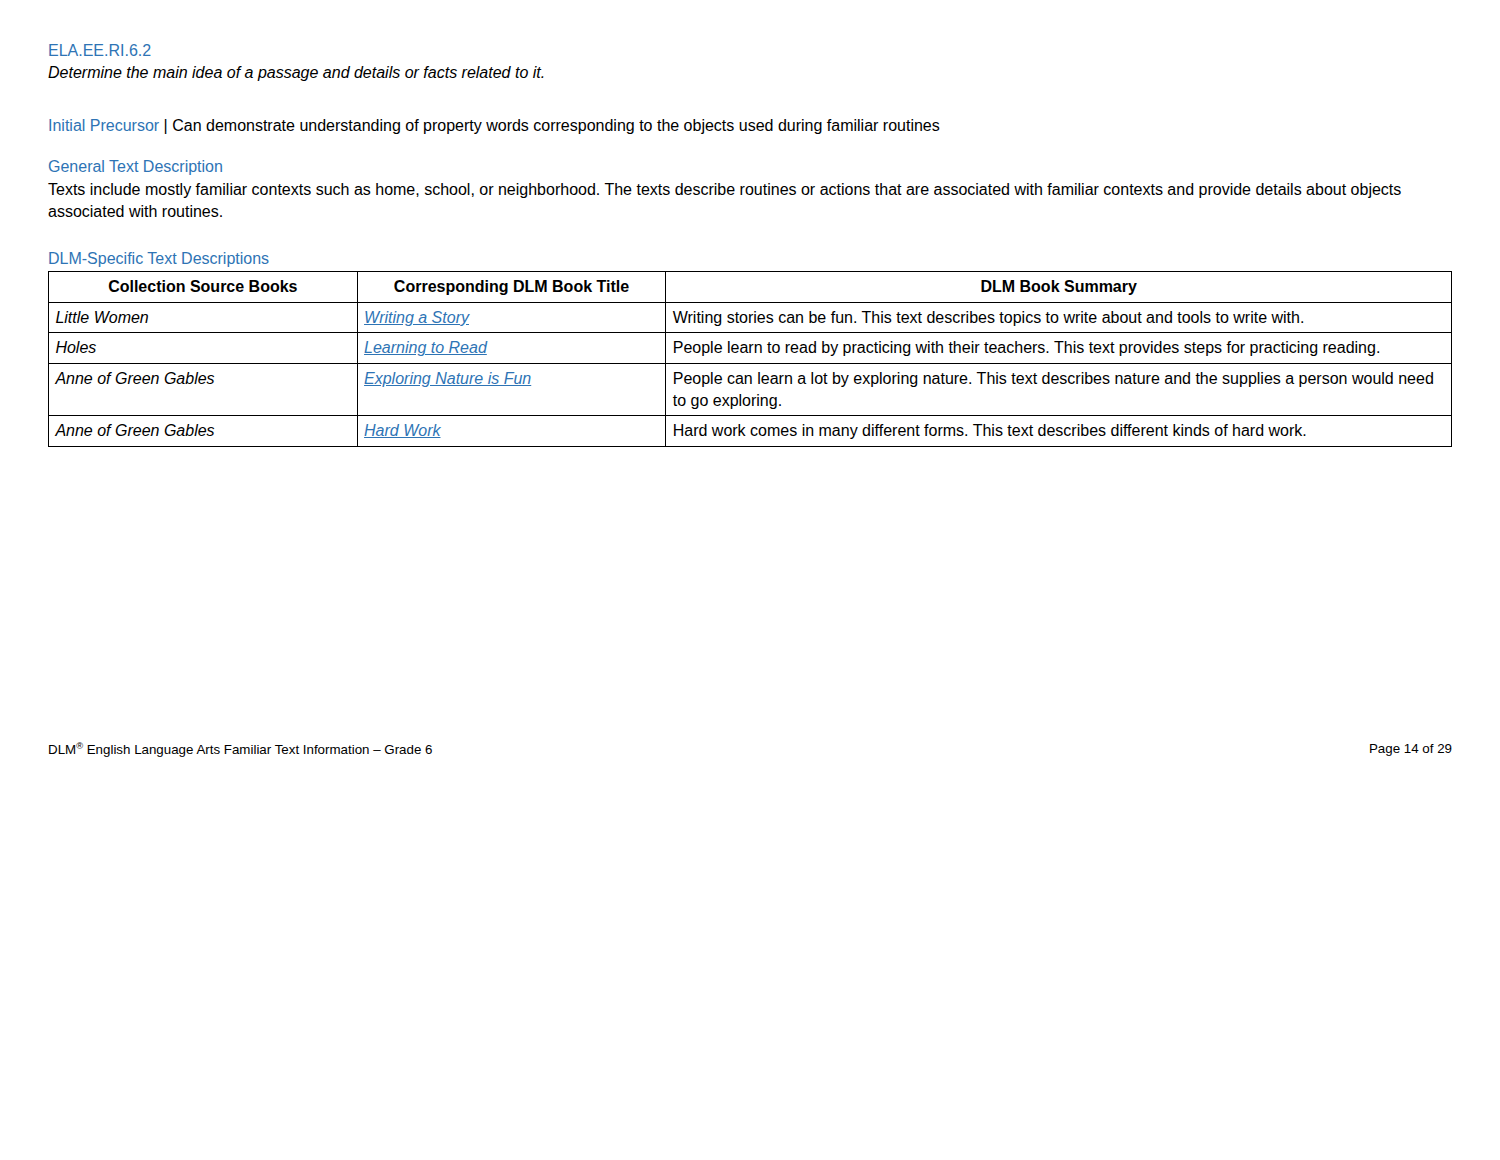ELA.EE.RI.6.2
Determine the main idea of a passage and details or facts related to it.
Initial Precursor | Can demonstrate understanding of property words corresponding to the objects used during familiar routines
General Text Description
Texts include mostly familiar contexts such as home, school, or neighborhood. The texts describe routines or actions that are associated with familiar contexts and provide details about objects associated with routines.
DLM-Specific Text Descriptions
| Collection Source Books | Corresponding DLM Book Title | DLM Book Summary |
| --- | --- | --- |
| Little Women | Writing a Story | Writing stories can be fun. This text describes topics to write about and tools to write with. |
| Holes | Learning to Read | People learn to read by practicing with their teachers. This text provides steps for practicing reading. |
| Anne of Green Gables | Exploring Nature is Fun | People can learn a lot by exploring nature. This text describes nature and the supplies a person would need to go exploring. |
| Anne of Green Gables | Hard Work | Hard work comes in many different forms. This text describes different kinds of hard work. |
DLM® English Language Arts Familiar Text Information – Grade 6
Page 14 of 29